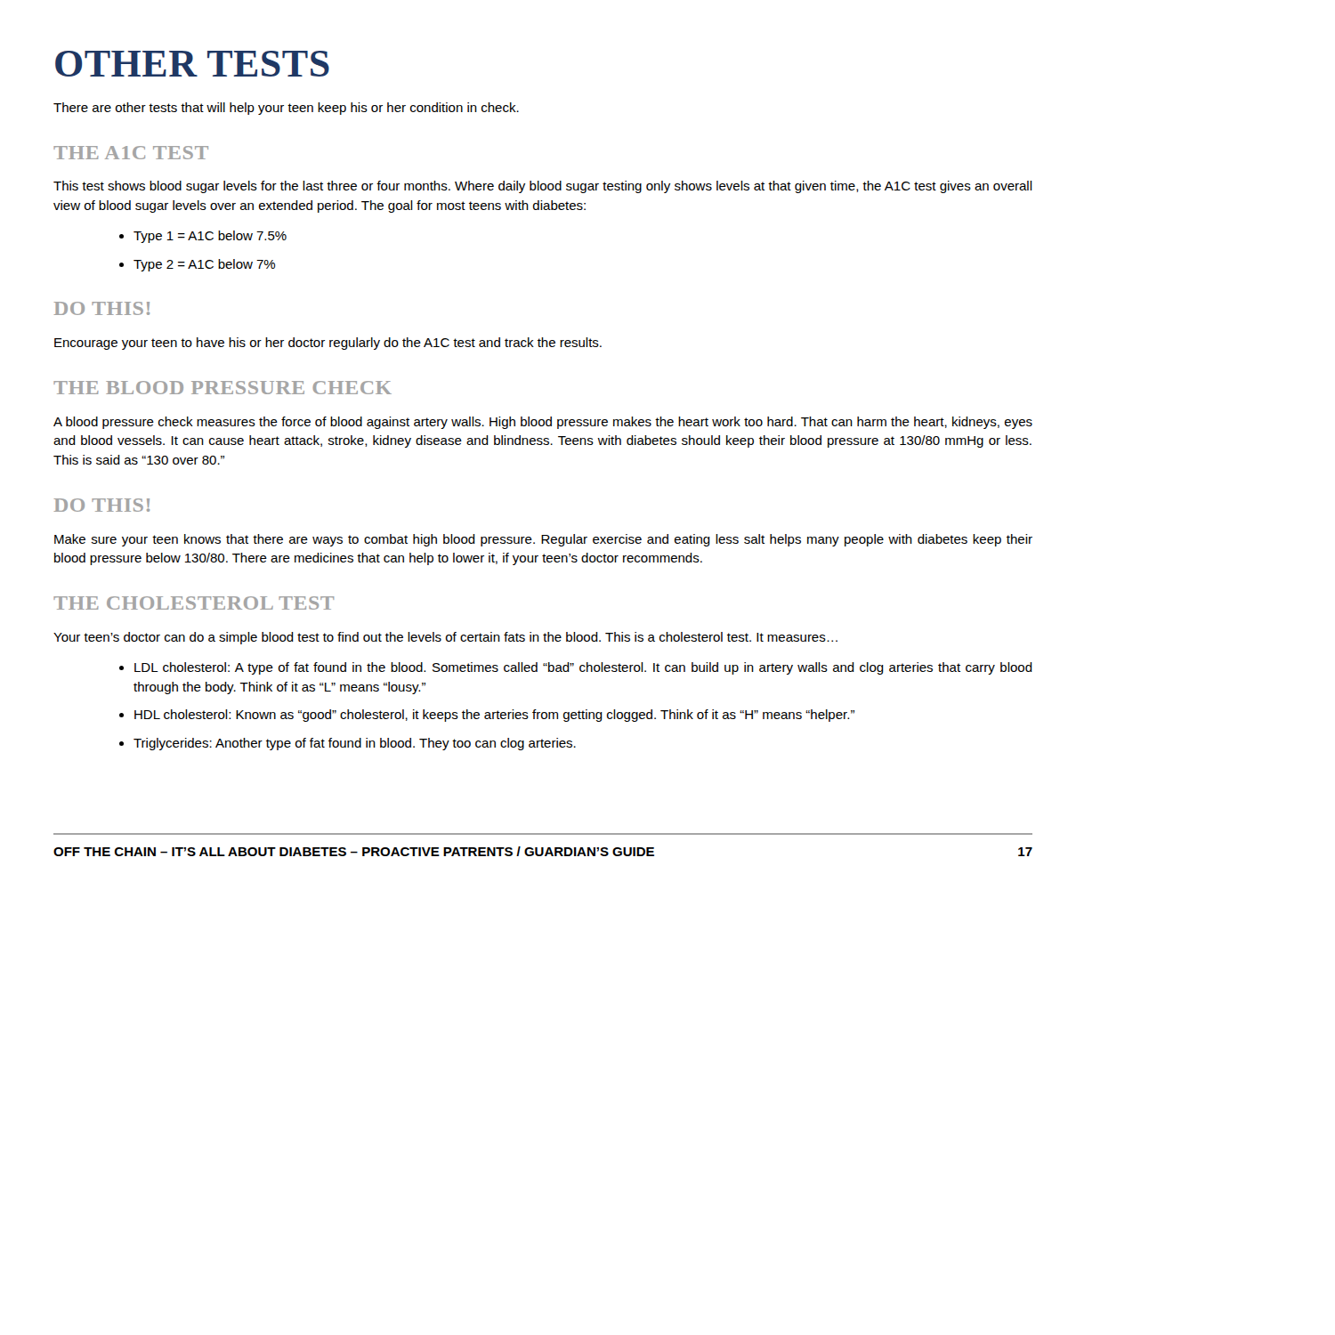OTHER TESTS
There are other tests that will help your teen keep his or her condition in check.
THE A1C TEST
This test shows blood sugar levels for the last three or four months. Where daily blood sugar testing only shows levels at that given time, the A1C test gives an overall view of blood sugar levels over an extended period. The goal for most teens with diabetes:
Type 1 = A1C below 7.5%
Type 2 = A1C below 7%
DO THIS!
Encourage your teen to have his or her doctor regularly do the A1C test and track the results.
THE BLOOD PRESSURE CHECK
A blood pressure check measures the force of blood against artery walls. High blood pressure makes the heart work too hard. That can harm the heart, kidneys, eyes and blood vessels. It can cause heart attack, stroke, kidney disease and blindness. Teens with diabetes should keep their blood pressure at 130/80 mmHg or less. This is said as “130 over 80.”
DO THIS!
Make sure your teen knows that there are ways to combat high blood pressure. Regular exercise and eating less salt helps many people with diabetes keep their blood pressure below 130/80. There are medicines that can help to lower it, if your teen’s doctor recommends.
THE CHOLESTEROL TEST
Your teen’s doctor can do a simple blood test to find out the levels of certain fats in the blood. This is a cholesterol test. It measures…
LDL cholesterol: A type of fat found in the blood. Sometimes called “bad” cholesterol. It can build up in artery walls and clog arteries that carry blood through the body. Think of it as “L” means “lousy.”
HDL cholesterol: Known as “good” cholesterol, it keeps the arteries from getting clogged. Think of it as “H” means “helper.”
Triglycerides: Another type of fat found in blood. They too can clog arteries.
OFF THE CHAIN – IT’S ALL ABOUT DIABETES – PROACTIVE PATRENTS / GUARDIAN’S GUIDE 17